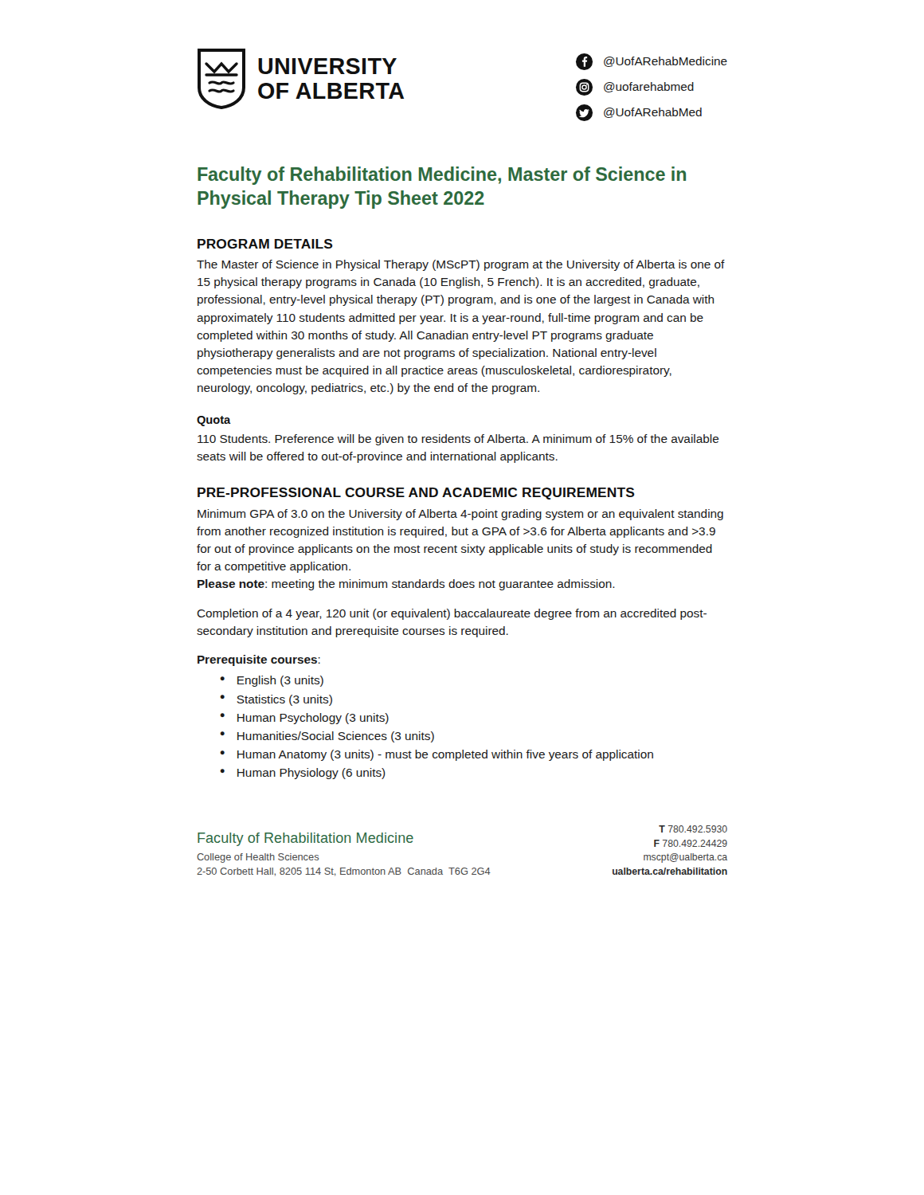University
of Alberta
@UofARehabMedicine
@uofarehabmed
@UofARehabMed
Faculty of Rehabilitation Medicine, Master of Science in Physical Therapy Tip Sheet 2022
Program Details
The Master of Science in Physical Therapy (MScPT) program at the University of Alberta is one of 15 physical therapy programs in Canada (10 English, 5 French). It is an accredited, graduate, professional, entry-level physical therapy (PT) program, and is one of the largest in Canada with approximately 110 students admitted per year. It is a year-round, full-time program and can be completed within 30 months of study. All Canadian entry-level PT programs graduate physiotherapy generalists and are not programs of specialization. National entry-level competencies must be acquired in all practice areas (musculoskeletal, cardiorespiratory, neurology, oncology, pediatrics, etc.) by the end of the program.
Quota
110 Students. Preference will be given to residents of Alberta. A minimum of 15% of the available seats will be offered to out-of-province and international applicants.
Pre-Professional Course and Academic Requirements
Minimum GPA of 3.0 on the University of Alberta 4-point grading system or an equivalent standing from another recognized institution is required, but a GPA of >3.6 for Alberta applicants and >3.9 for out of province applicants on the most recent sixty applicable units of study is recommended for a competitive application.
Please note: meeting the minimum standards does not guarantee admission.
Completion of a 4 year, 120 unit (or equivalent) baccalaureate degree from an accredited post-secondary institution and prerequisite courses is required.
Prerequisite courses:
English (3 units)
Statistics (3 units)
Human Psychology (3 units)
Humanities/Social Sciences (3 units)
Human Anatomy (3 units) - must be completed within five years of application
Human Physiology (6 units)
Faculty of Rehabilitation Medicine
College of Health Sciences
2-50 Corbett Hall, 8205 114 St, Edmonton AB Canada T6G 2G4
T 780.492.5930
F 780.492.24429
mscpt@ualberta.ca
ualberta.ca/rehabilitation